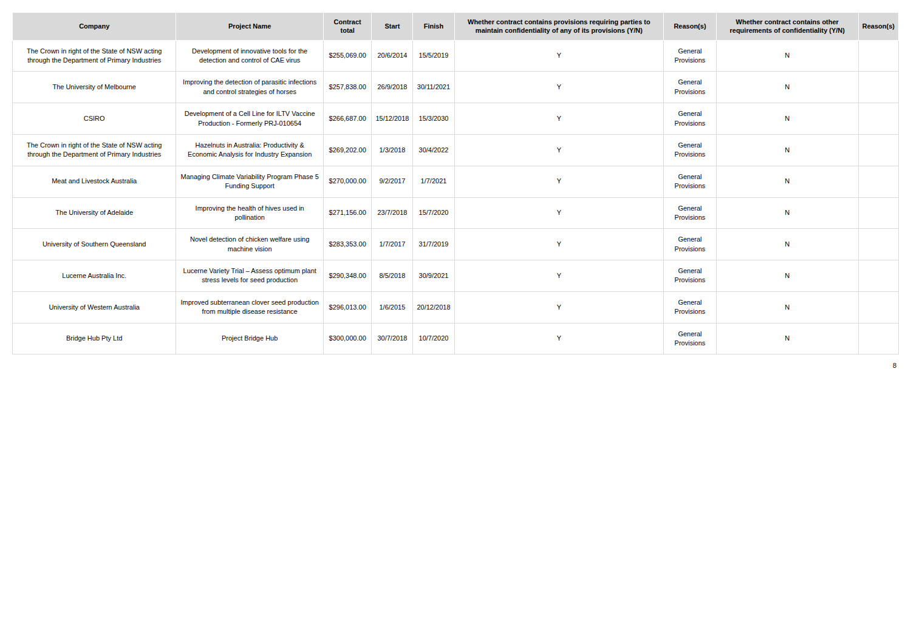| Company | Project Name | Contract total | Start | Finish | Whether contract contains provisions requiring parties to maintain confidentiality of any of its provisions (Y/N) | Reason(s) | Whether contract contains other requirements of confidentiality (Y/N) | Reason(s) |
| --- | --- | --- | --- | --- | --- | --- | --- | --- |
| The Crown in right of the State of NSW acting through the Department of Primary Industries | Development of innovative tools for the detection and control of CAE virus | $255,069.00 | 20/6/2014 | 15/5/2019 | Y | General Provisions | N | |
| The University of Melbourne | Improving the detection of parasitic infections and control strategies of horses | $257,838.00 | 26/9/2018 | 30/11/2021 | Y | General Provisions | N | |
| CSIRO | Development of a Cell Line for ILTV Vaccine Production - Formerly PRJ-010654 | $266,687.00 | 15/12/2018 | 15/3/2030 | Y | General Provisions | N | |
| The Crown in right of the State of NSW acting through the Department of Primary Industries | Hazelnuts in Australia: Productivity & Economic Analysis for Industry Expansion | $269,202.00 | 1/3/2018 | 30/4/2022 | Y | General Provisions | N | |
| Meat and Livestock Australia | Managing Climate Variability Program Phase 5 Funding Support | $270,000.00 | 9/2/2017 | 1/7/2021 | Y | General Provisions | N | |
| The University of Adelaide | Improving the health of hives used in pollination | $271,156.00 | 23/7/2018 | 15/7/2020 | Y | General Provisions | N | |
| University of Southern Queensland | Novel detection of chicken welfare using machine vision | $283,353.00 | 1/7/2017 | 31/7/2019 | Y | General Provisions | N | |
| Lucerne Australia Inc. | Lucerne Variety Trial – Assess optimum plant stress levels for seed production | $290,348.00 | 8/5/2018 | 30/9/2021 | Y | General Provisions | N | |
| University of Western Australia | Improved subterranean clover seed production from multiple disease resistance | $296,013.00 | 1/6/2015 | 20/12/2018 | Y | General Provisions | N | |
| Bridge Hub Pty Ltd | Project Bridge Hub | $300,000.00 | 30/7/2018 | 10/7/2020 | Y | General Provisions | N | |
8